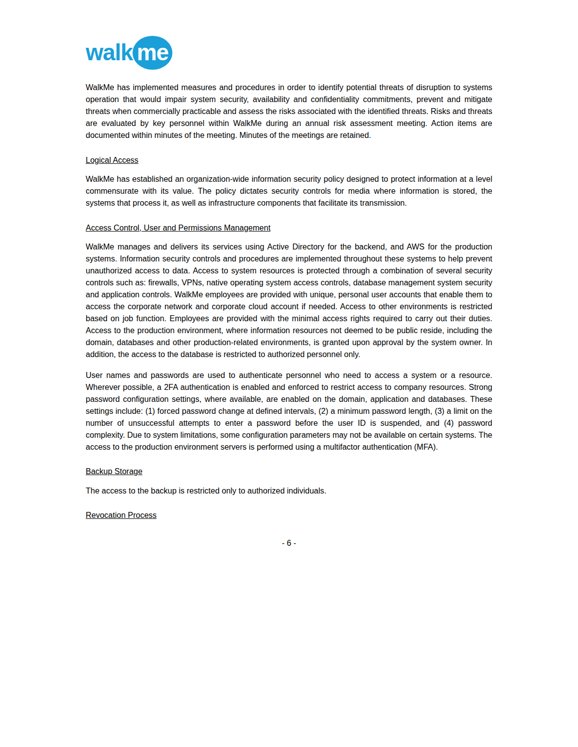walk me
WalkMe has implemented measures and procedures in order to identify potential threats of disruption to systems operation that would impair system security, availability and confidentiality commitments, prevent and mitigate threats when commercially practicable and assess the risks associated with the identified threats. Risks and threats are evaluated by key personnel within WalkMe during an annual risk assessment meeting. Action items are documented within minutes of the meeting. Minutes of the meetings are retained.
Logical Access
WalkMe has established an organization-wide information security policy designed to protect information at a level commensurate with its value. The policy dictates security controls for media where information is stored, the systems that process it, as well as infrastructure components that facilitate its transmission.
Access Control, User and Permissions Management
WalkMe manages and delivers its services using Active Directory for the backend, and AWS for the production systems. Information security controls and procedures are implemented throughout these systems to help prevent unauthorized access to data. Access to system resources is protected through a combination of several security controls such as: firewalls, VPNs, native operating system access controls, database management system security and application controls. WalkMe employees are provided with unique, personal user accounts that enable them to access the corporate network and corporate cloud account if needed. Access to other environments is restricted based on job function. Employees are provided with the minimal access rights required to carry out their duties. Access to the production environment, where information resources not deemed to be public reside, including the domain, databases and other production-related environments, is granted upon approval by the system owner. In addition, the access to the database is restricted to authorized personnel only.
User names and passwords are used to authenticate personnel who need to access a system or a resource. Wherever possible, a 2FA authentication is enabled and enforced to restrict access to company resources. Strong password configuration settings, where available, are enabled on the domain, application and databases. These settings include: (1) forced password change at defined intervals, (2) a minimum password length, (3) a limit on the number of unsuccessful attempts to enter a password before the user ID is suspended, and (4) password complexity. Due to system limitations, some configuration parameters may not be available on certain systems. The access to the production environment servers is performed using a multifactor authentication (MFA).
Backup Storage
The access to the backup is restricted only to authorized individuals.
Revocation Process
- 6 -